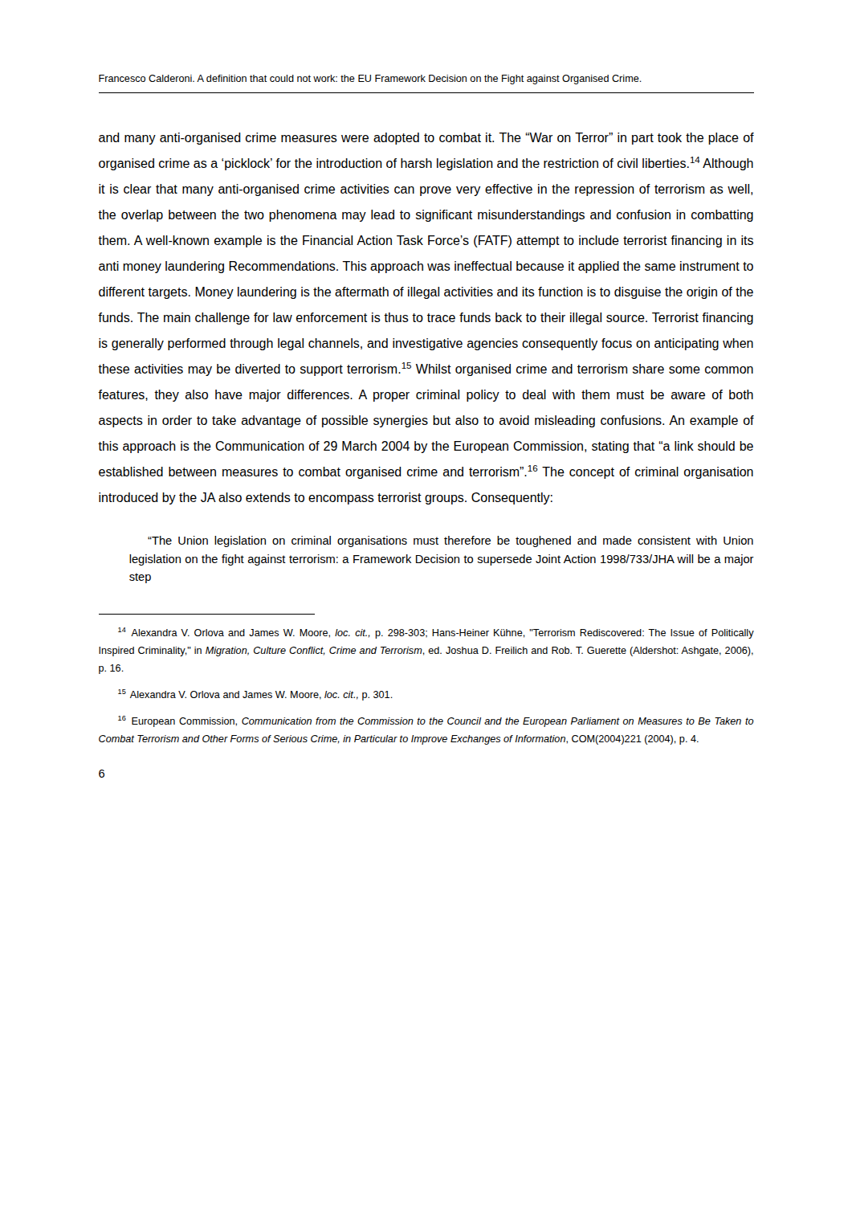Francesco Calderoni. A definition that could not work: the EU Framework Decision on the Fight against Organised Crime.
and many anti-organised crime measures were adopted to combat it. The “War on Terror” in part took the place of organised crime as a ‘picklock’ for the introduction of harsh legislation and the restriction of civil liberties.14 Although it is clear that many anti-organised crime activities can prove very effective in the repression of terrorism as well, the overlap between the two phenomena may lead to significant misunderstandings and confusion in combatting them. A well-known example is the Financial Action Task Force’s (FATF) attempt to include terrorist financing in its anti money laundering Recommendations. This approach was ineffectual because it applied the same instrument to different targets. Money laundering is the aftermath of illegal activities and its function is to disguise the origin of the funds. The main challenge for law enforcement is thus to trace funds back to their illegal source. Terrorist financing is generally performed through legal channels, and investigative agencies consequently focus on anticipating when these activities may be diverted to support terrorism.15 Whilst organised crime and terrorism share some common features, they also have major differences. A proper criminal policy to deal with them must be aware of both aspects in order to take advantage of possible synergies but also to avoid misleading confusions. An example of this approach is the Communication of 29 March 2004 by the European Commission, stating that “a link should be established between measures to combat organised crime and terrorism”.16 The concept of criminal organisation introduced by the JA also extends to encompass terrorist groups. Consequently:
“The Union legislation on criminal organisations must therefore be toughened and made consistent with Union legislation on the fight against terrorism: a Framework Decision to supersede Joint Action 1998/733/JHA will be a major step
14 Alexandra V. Orlova and James W. Moore, loc. cit., p. 298-303; Hans-Heiner Kühne, "Terrorism Rediscovered: The Issue of Politically Inspired Criminality," in Migration, Culture Conflict, Crime and Terrorism, ed. Joshua D. Freilich and Rob. T. Guerette (Aldershot: Ashgate, 2006), p. 16.
15 Alexandra V. Orlova and James W. Moore, loc. cit., p. 301.
16 European Commission, Communication from the Commission to the Council and the European Parliament on Measures to Be Taken to Combat Terrorism and Other Forms of Serious Crime, in Particular to Improve Exchanges of Information, COM(2004)221 (2004), p. 4.
6